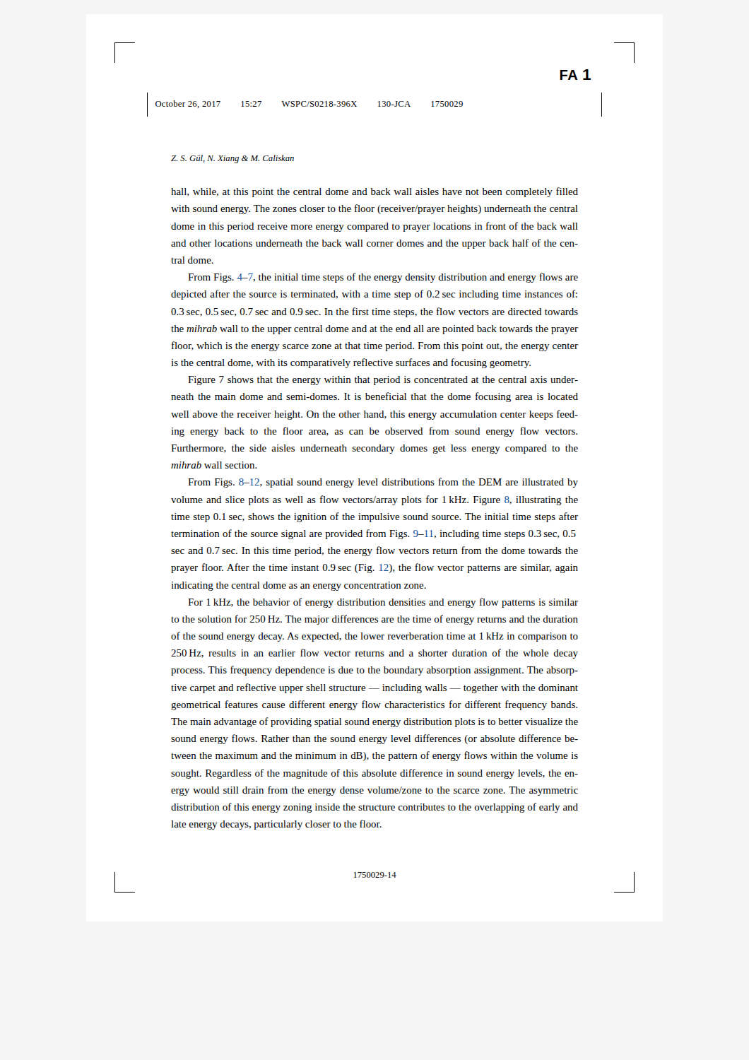FA1
October 26, 201715:27 WSPC/S0218-396X 130-JCA 1750029
Z. S. Gül, N. Xiang & M. Caliskan
hall, while, at this point the central dome and back wall aisles have not been completely filled with sound energy. The zones closer to the floor (receiver/prayer heights) underneath the central dome in this period receive more energy compared to prayer locations in front of the back wall and other locations underneath the back wall corner domes and the upper back half of the central dome.
From Figs. 4–7, the initial time steps of the energy density distribution and energy flows are depicted after the source is terminated, with a time step of 0.2 sec including time instances of: 0.3 sec, 0.5 sec, 0.7 sec and 0.9 sec. In the first time steps, the flow vectors are directed towards the mihrab wall to the upper central dome and at the end all are pointed back towards the prayer floor, which is the energy scarce zone at that time period. From this point out, the energy center is the central dome, with its comparatively reflective surfaces and focusing geometry.
Figure 7 shows that the energy within that period is concentrated at the central axis underneath the main dome and semi-domes. It is beneficial that the dome focusing area is located well above the receiver height. On the other hand, this energy accumulation center keeps feeding energy back to the floor area, as can be observed from sound energy flow vectors. Furthermore, the side aisles underneath secondary domes get less energy compared to the mihrab wall section.
From Figs. 8–12, spatial sound energy level distributions from the DEM are illustrated by volume and slice plots as well as flow vectors/array plots for 1 kHz. Figure 8, illustrating the time step 0.1 sec, shows the ignition of the impulsive sound source. The initial time steps after termination of the source signal are provided from Figs. 9–11, including time steps 0.3 sec, 0.5 sec and 0.7 sec. In this time period, the energy flow vectors return from the dome towards the prayer floor. After the time instant 0.9 sec (Fig. 12), the flow vector patterns are similar, again indicating the central dome as an energy concentration zone.
For 1 kHz, the behavior of energy distribution densities and energy flow patterns is similar to the solution for 250 Hz. The major differences are the time of energy returns and the duration of the sound energy decay. As expected, the lower reverberation time at 1 kHz in comparison to 250 Hz, results in an earlier flow vector returns and a shorter duration of the whole decay process. This frequency dependence is due to the boundary absorption assignment. The absorptive carpet and reflective upper shell structure — including walls — together with the dominant geometrical features cause different energy flow characteristics for different frequency bands. The main advantage of providing spatial sound energy distribution plots is to better visualize the sound energy flows. Rather than the sound energy level differences (or absolute difference between the maximum and the minimum in dB), the pattern of energy flows within the volume is sought. Regardless of the magnitude of this absolute difference in sound energy levels, the energy would still drain from the energy dense volume/zone to the scarce zone. The asymmetric distribution of this energy zoning inside the structure contributes to the overlapping of early and late energy decays, particularly closer to the floor.
1750029-14